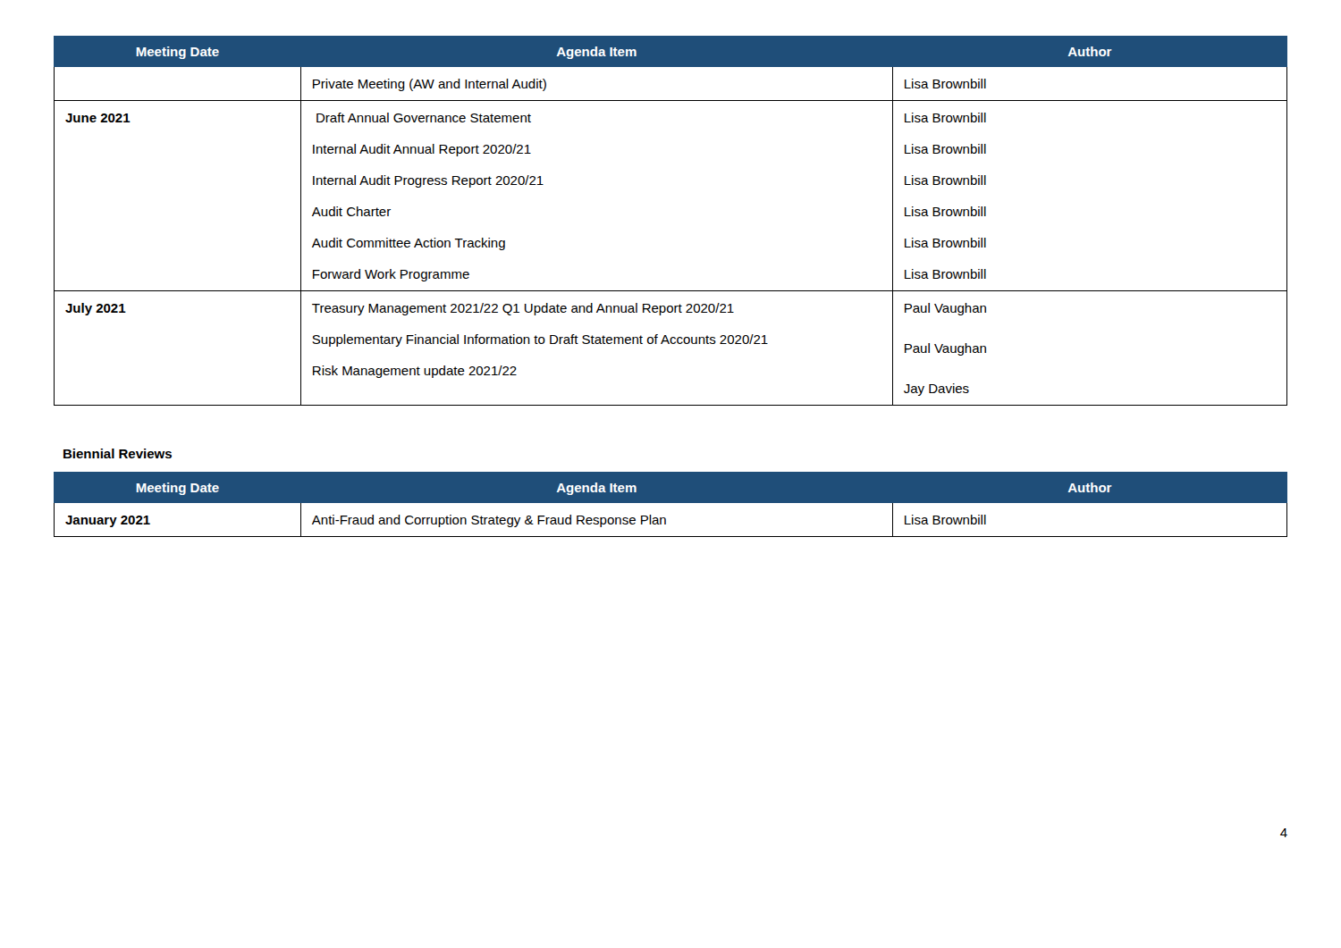| Meeting Date | Agenda Item | Author |
| --- | --- | --- |
| | Private Meeting (AW and Internal Audit) | Lisa Brownbill |
| June 2021 | Draft Annual Governance Statement Internal Audit Annual Report 2020/21 Internal Audit Progress Report 2020/21 Audit Charter Audit Committee Action Tracking Forward Work Programme | Lisa Brownbill Lisa Brownbill Lisa Brownbill Lisa Brownbill Lisa Brownbill Lisa Brownbill |
| July 2021 | Treasury Management 2021/22 Q1 Update and Annual Report 2020/21 Supplementary Financial Information to Draft Statement of Accounts 2020/21 Risk Management update 2021/22 | Paul Vaughan Paul Vaughan Jay Davies |
Biennial Reviews
| Meeting Date | Agenda Item | Author |
| --- | --- | --- |
| January 2021 | Anti-Fraud and Corruption Strategy & Fraud Response Plan | Lisa Brownbill |
4